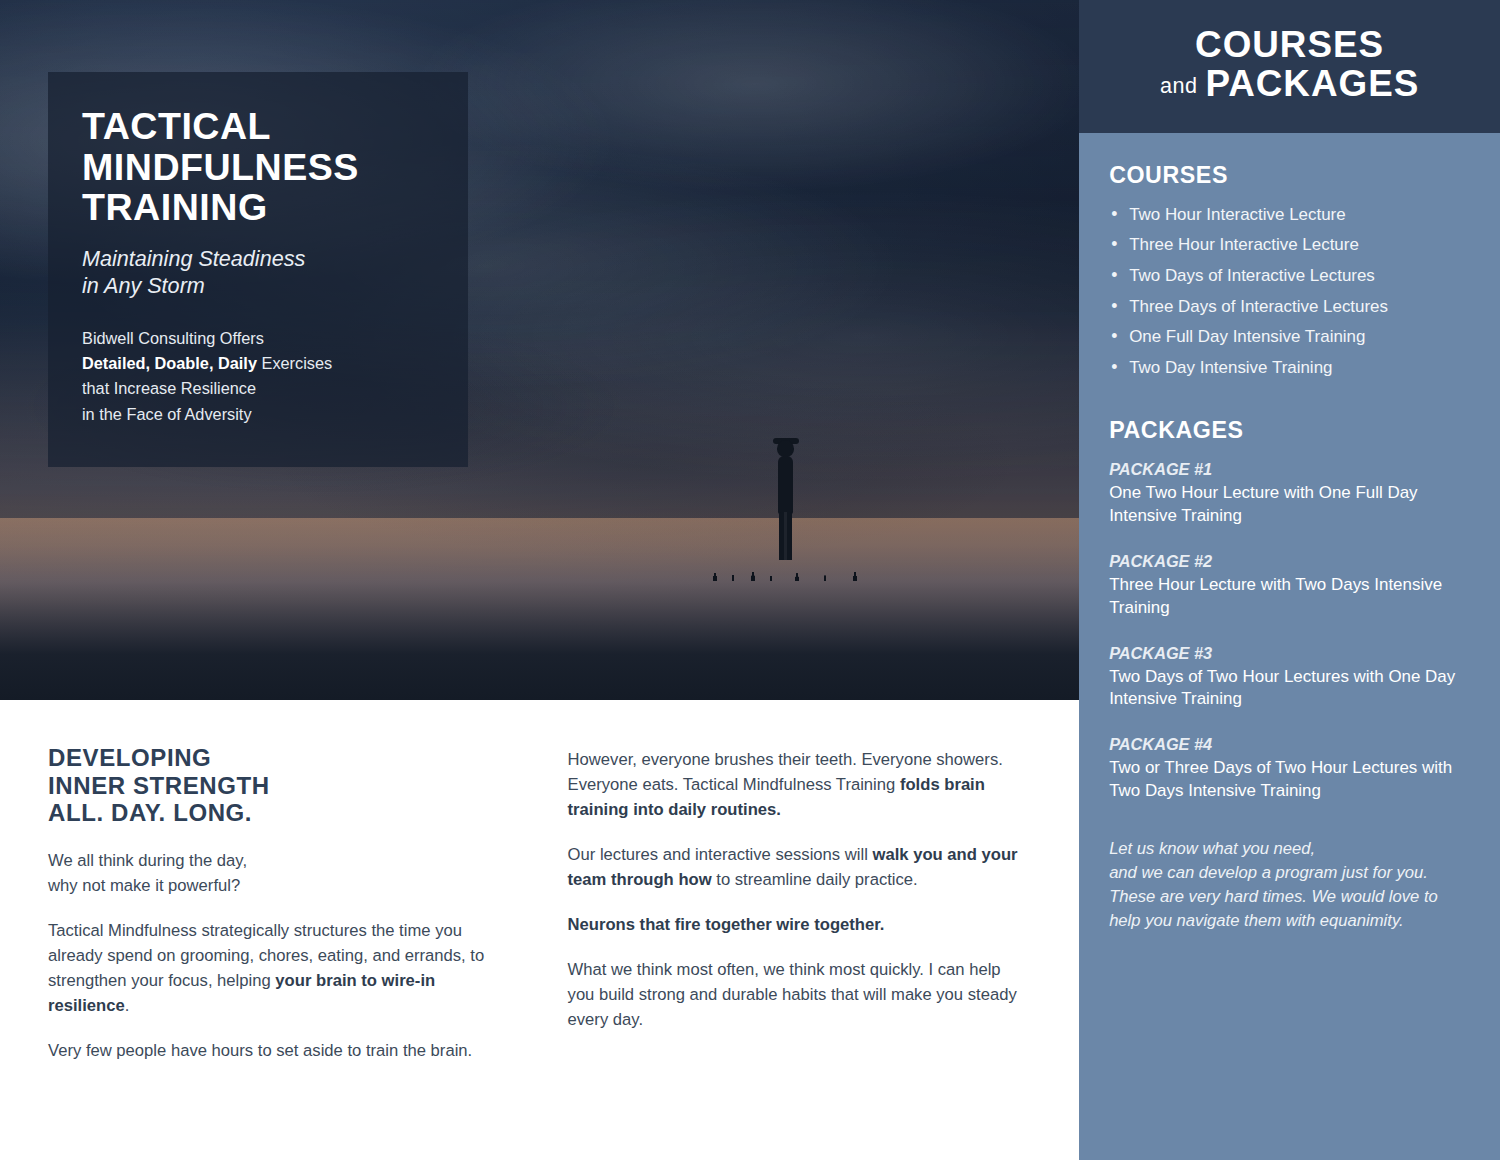Tactical
Mindfulness
Training
Maintaining Steadiness
in Any Storm
Bidwell Consulting Offers
Detailed, Doable, Daily Exercises
that Increase Resilience
in the Face of Adversity
Courses
and Packages
Courses
Two Hour Interactive Lecture
Three Hour Interactive Lecture
Two Days of Interactive Lectures
Three Days of Interactive Lectures
One Full Day Intensive Training
Two Day Intensive Training
Packages
PACKAGE #1
One Two Hour Lecture with One Full Day Intensive Training
PACKAGE #2
Three Hour Lecture with Two Days Intensive Training
PACKAGE #3
Two Days of Two Hour Lectures with One Day Intensive Training
PACKAGE #4
Two or Three Days of Two Hour Lectures with Two Days Intensive Training
Let us know what you need,
and we can develop a program just for you. These are very hard times. We would love to help you navigate them with equanimity.
Developing
Inner Strength
All. Day. Long.
We all think during the day,
why not make it powerful?
Tactical Mindfulness strategically structures the time you already spend on grooming, chores, eating, and errands, to strengthen your focus, helping your brain to wire-in resilience.
Very few people have hours to set aside to train the brain.
However, everyone brushes their teeth. Everyone showers. Everyone eats. Tactical Mindfulness Training folds brain training into daily routines.
Our lectures and interactive sessions will walk you and your team through how to streamline daily practice.
Neurons that fire together wire together.
What we think most often, we think most quickly. I can help you build strong and durable habits that will make you steady every day.